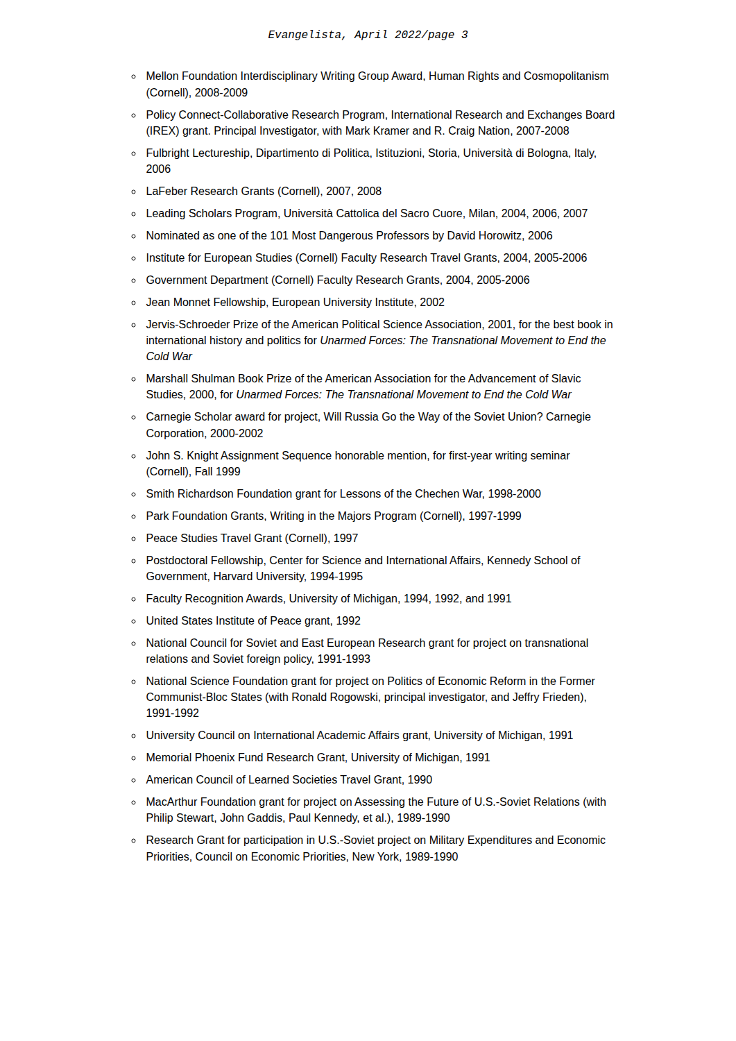Evangelista, April 2022/page 3
Mellon Foundation Interdisciplinary Writing Group Award, Human Rights and Cosmopolitanism (Cornell), 2008-2009
Policy Connect-Collaborative Research Program, International Research and Exchanges Board (IREX) grant. Principal Investigator, with Mark Kramer and R. Craig Nation, 2007-2008
Fulbright Lectureship, Dipartimento di Politica, Istituzioni, Storia, Università di Bologna, Italy, 2006
LaFeber Research Grants (Cornell), 2007, 2008
Leading Scholars Program, Università Cattolica del Sacro Cuore, Milan, 2004, 2006, 2007
Nominated as one of the 101 Most Dangerous Professors by David Horowitz, 2006
Institute for European Studies (Cornell) Faculty Research Travel Grants, 2004, 2005-2006
Government Department (Cornell) Faculty Research Grants, 2004, 2005-2006
Jean Monnet Fellowship, European University Institute, 2002
Jervis-Schroeder Prize of the American Political Science Association, 2001, for the best book in international history and politics for Unarmed Forces: The Transnational Movement to End the Cold War
Marshall Shulman Book Prize of the American Association for the Advancement of Slavic Studies, 2000, for Unarmed Forces: The Transnational Movement to End the Cold War
Carnegie Scholar award for project, Will Russia Go the Way of the Soviet Union? Carnegie Corporation, 2000-2002
John S. Knight Assignment Sequence honorable mention, for first-year writing seminar (Cornell), Fall 1999
Smith Richardson Foundation grant for Lessons of the Chechen War, 1998-2000
Park Foundation Grants, Writing in the Majors Program (Cornell), 1997-1999
Peace Studies Travel Grant (Cornell), 1997
Postdoctoral Fellowship, Center for Science and International Affairs, Kennedy School of Government, Harvard University, 1994-1995
Faculty Recognition Awards, University of Michigan, 1994, 1992, and 1991
United States Institute of Peace grant, 1992
National Council for Soviet and East European Research grant for project on transnational relations and Soviet foreign policy, 1991-1993
National Science Foundation grant for project on Politics of Economic Reform in the Former Communist-Bloc States (with Ronald Rogowski, principal investigator, and Jeffry Frieden), 1991-1992
University Council on International Academic Affairs grant, University of Michigan, 1991
Memorial Phoenix Fund Research Grant, University of Michigan, 1991
American Council of Learned Societies Travel Grant, 1990
MacArthur Foundation grant for project on Assessing the Future of U.S.-Soviet Relations (with Philip Stewart, John Gaddis, Paul Kennedy, et al.), 1989-1990
Research Grant for participation in U.S.-Soviet project on Military Expenditures and Economic Priorities, Council on Economic Priorities, New York, 1989-1990